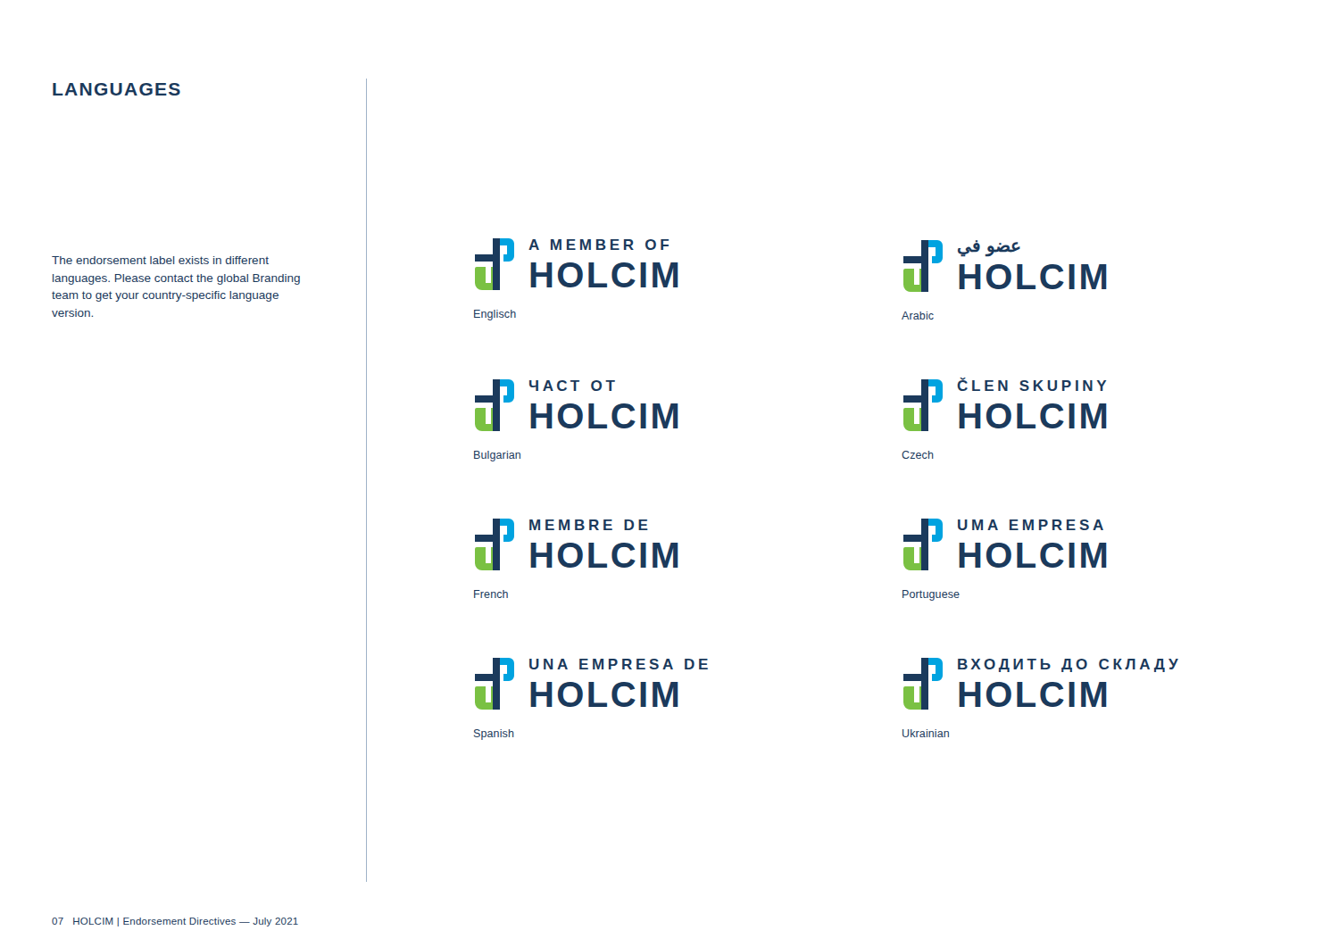LANGUAGES
The endorsement label exists in different languages. Please contact the global Branding team to get your country-specific language version.
A MEMBER OF HOLCIM
Englisch
عضو في HOLCIM
Arabic
ЧАСТ ОТ HOLCIM
Bulgarian
ČLEN SKUPINY HOLCIM
Czech
MEMBRE DE HOLCIM
French
UMA EMPRESA HOLCIM
Portuguese
UNA EMPRESA DE HOLCIM
Spanish
ВХОДИТЬ ДО СКЛАДУ HOLCIM
Ukrainian
07 HOLCIM | Endorsement Directives — July 2021